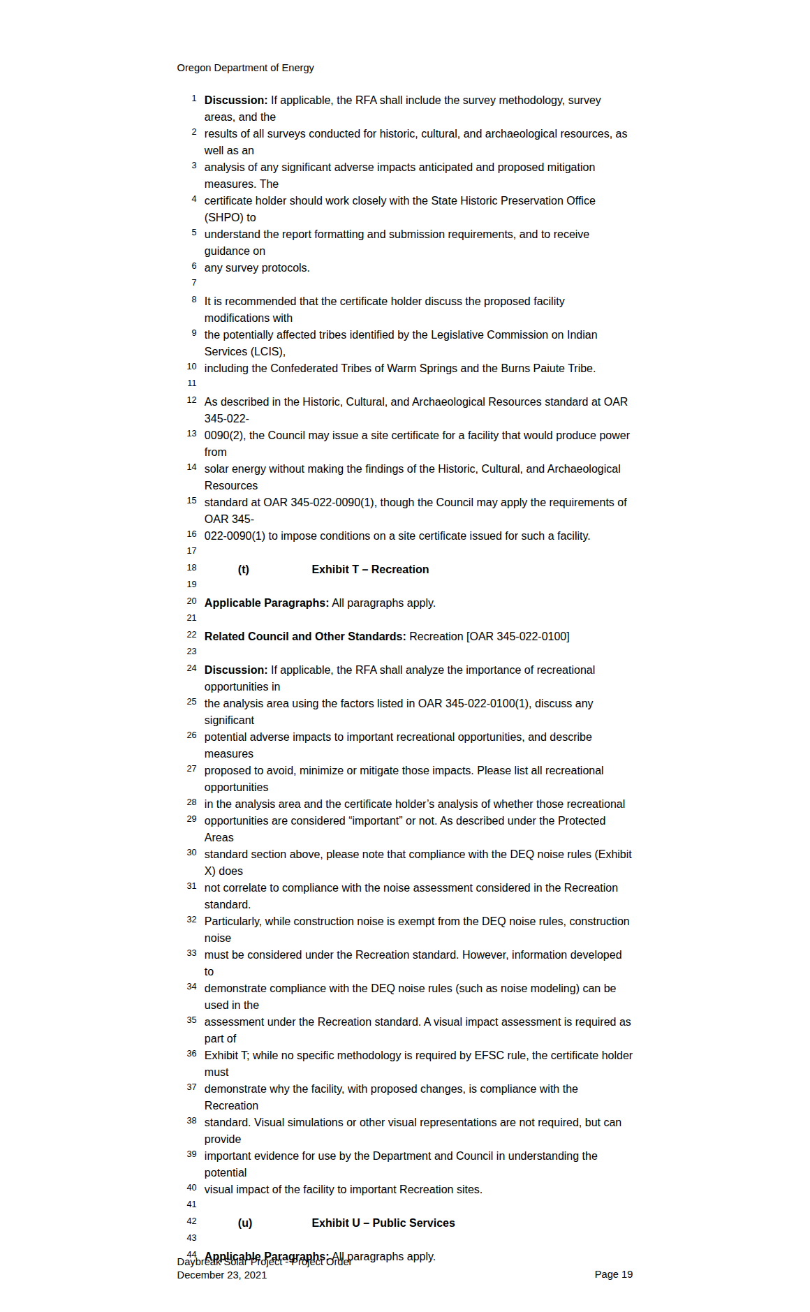Oregon Department of Energy
1 Discussion: If applicable, the RFA shall include the survey methodology, survey areas, and the
2 results of all surveys conducted for historic, cultural, and archaeological resources, as well as an
3 analysis of any significant adverse impacts anticipated and proposed mitigation measures. The
4 certificate holder should work closely with the State Historic Preservation Office (SHPO) to
5 understand the report formatting and submission requirements, and to receive guidance on
6 any survey protocols.
7
8 It is recommended that the certificate holder discuss the proposed facility modifications with
9 the potentially affected tribes identified by the Legislative Commission on Indian Services (LCIS),
10 including the Confederated Tribes of Warm Springs and the Burns Paiute Tribe.
11
12 As described in the Historic, Cultural, and Archaeological Resources standard at OAR 345-022-
130090(2), the Council may issue a site certificate for a facility that would produce power from
14 solar energy without making the findings of the Historic, Cultural, and Archaeological Resources
15 standard at OAR 345-022-0090(1), though the Council may apply the requirements of OAR 345-
16022-0090(1) to impose conditions on a site certificate issued for such a facility.
17
18(t) Exhibit T – Recreation
19
20 Applicable Paragraphs: All paragraphs apply.
21
22 Related Council and Other Standards: Recreation [OAR 345-022-0100]
23
24 Discussion: If applicable, the RFA shall analyze the importance of recreational opportunities in
25 the analysis area using the factors listed in OAR 345-022-0100(1), discuss any significant
26 potential adverse impacts to important recreational opportunities, and describe measures
27 proposed to avoid, minimize or mitigate those impacts. Please list all recreational opportunities
28 in the analysis area and the certificate holder’s analysis of whether those recreational
29 opportunities are considered “important” or not. As described under the Protected Areas
30 standard section above, please note that compliance with the DEQ noise rules (Exhibit X) does
31 not correlate to compliance with the noise assessment considered in the Recreation standard.
32 Particularly, while construction noise is exempt from the DEQ noise rules, construction noise
33 must be considered under the Recreation standard. However, information developed to
34 demonstrate compliance with the DEQ noise rules (such as noise modeling) can be used in the
35 assessment under the Recreation standard. A visual impact assessment is required as part of
36 Exhibit T; while no specific methodology is required by EFSC rule, the certificate holder must
37 demonstrate why the facility, with proposed changes, is compliance with the Recreation
38 standard. Visual simulations or other visual representations are not required, but can provide
39 important evidence for use by the Department and Council in understanding the potential
40 visual impact of the facility to important Recreation sites.
41
42(u) Exhibit U – Public Services
43
44 Applicable Paragraphs: All paragraphs apply.
Daybreak Solar Project - Project Order
December 23, 2021
Page 19